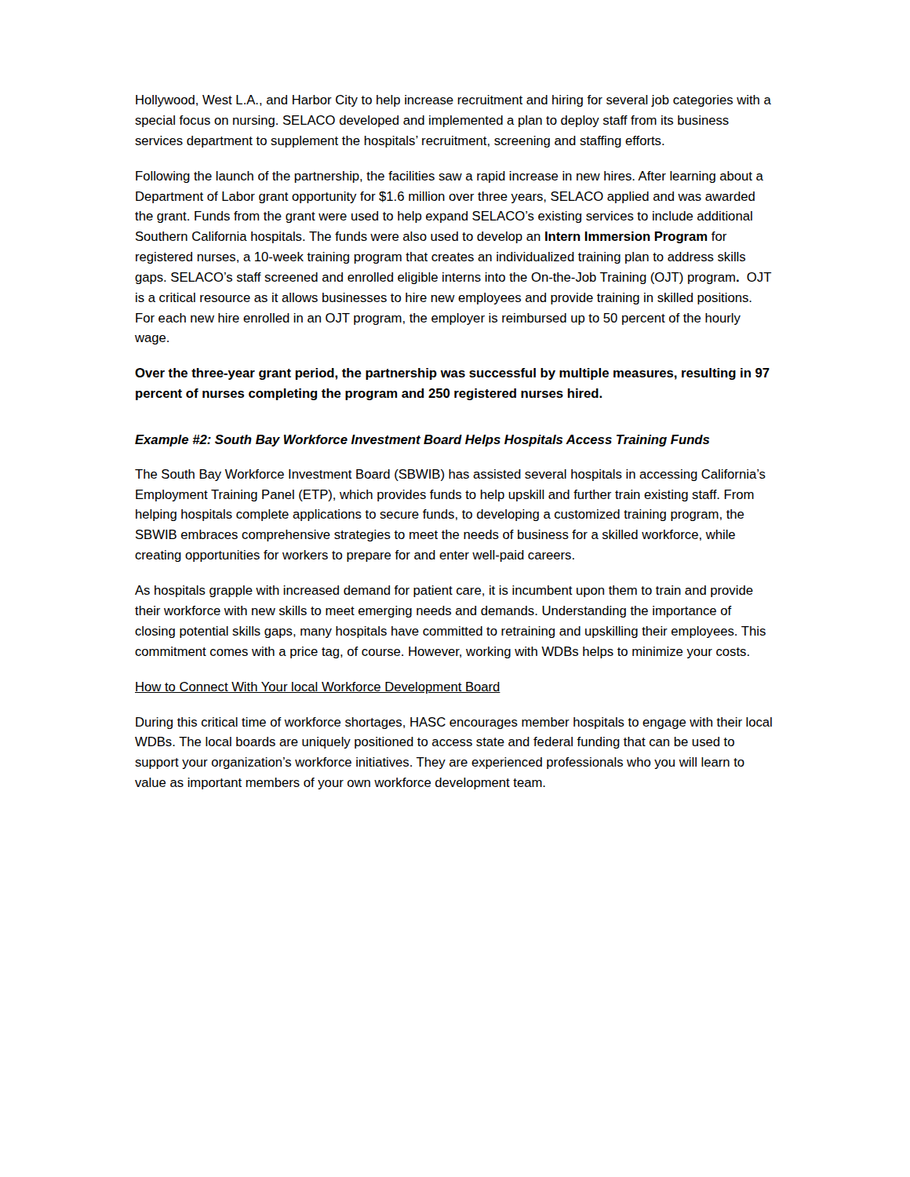Hollywood, West L.A., and Harbor City to help increase recruitment and hiring for several job categories with a special focus on nursing. SELACO developed and implemented a plan to deploy staff from its business services department to supplement the hospitals’ recruitment, screening and staffing efforts.
Following the launch of the partnership, the facilities saw a rapid increase in new hires. After learning about a Department of Labor grant opportunity for $1.6 million over three years, SELACO applied and was awarded the grant. Funds from the grant were used to help expand SELACO’s existing services to include additional Southern California hospitals. The funds were also used to develop an Intern Immersion Program for registered nurses, a 10-week training program that creates an individualized training plan to address skills gaps. SELACO’s staff screened and enrolled eligible interns into the On-the-Job Training (OJT) program. OJT is a critical resource as it allows businesses to hire new employees and provide training in skilled positions. For each new hire enrolled in an OJT program, the employer is reimbursed up to 50 percent of the hourly wage.
Over the three-year grant period, the partnership was successful by multiple measures, resulting in 97 percent of nurses completing the program and 250 registered nurses hired.
Example #2: South Bay Workforce Investment Board Helps Hospitals Access Training Funds
The South Bay Workforce Investment Board (SBWIB) has assisted several hospitals in accessing California’s Employment Training Panel (ETP), which provides funds to help upskill and further train existing staff. From helping hospitals complete applications to secure funds, to developing a customized training program, the SBWIB embraces comprehensive strategies to meet the needs of business for a skilled workforce, while creating opportunities for workers to prepare for and enter well-paid careers.
As hospitals grapple with increased demand for patient care, it is incumbent upon them to train and provide their workforce with new skills to meet emerging needs and demands. Understanding the importance of closing potential skills gaps, many hospitals have committed to retraining and upskilling their employees. This commitment comes with a price tag, of course. However, working with WDBs helps to minimize your costs.
How to Connect With Your local Workforce Development Board
During this critical time of workforce shortages, HASC encourages member hospitals to engage with their local WDBs. The local boards are uniquely positioned to access state and federal funding that can be used to support your organization’s workforce initiatives. They are experienced professionals who you will learn to value as important members of your own workforce development team.